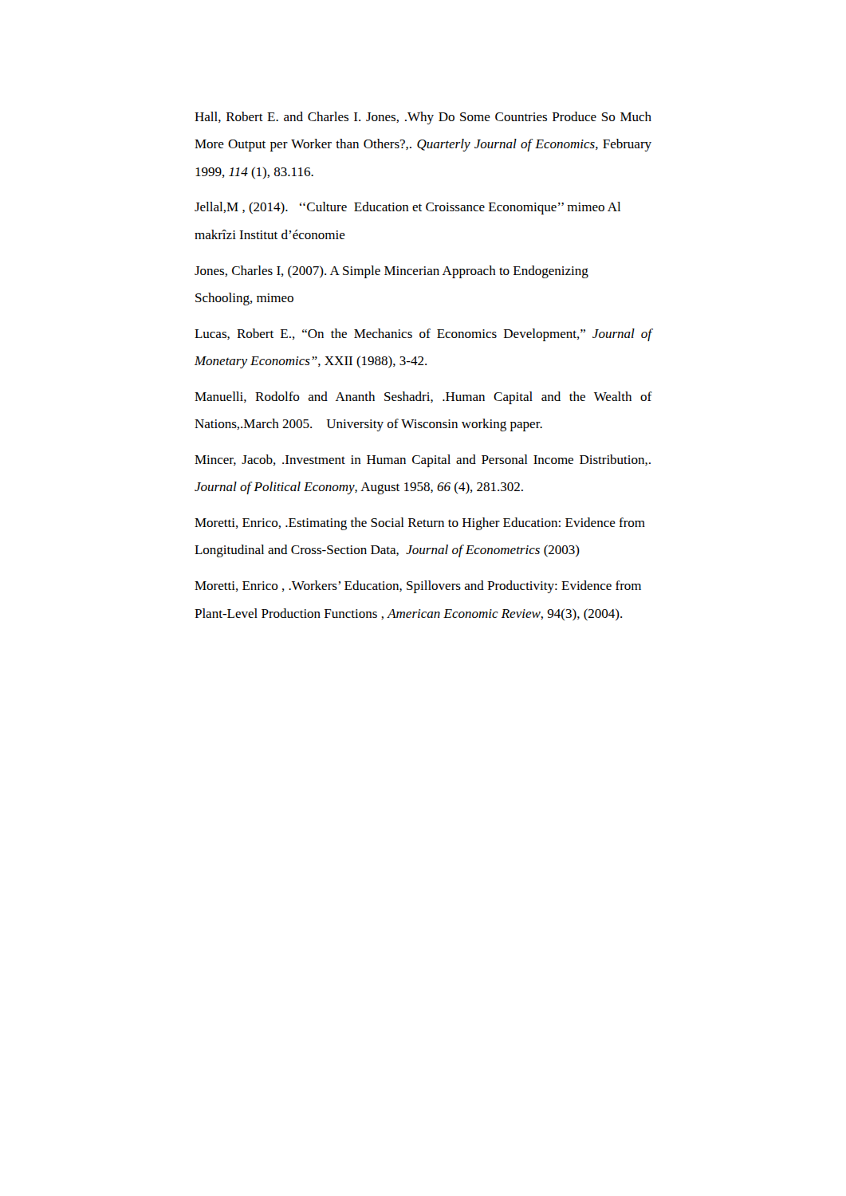Hall, Robert E. and Charles I. Jones, .Why Do Some Countries Produce So Much More Output per Worker than Others?,. Quarterly Journal of Economics, February 1999, 114 (1), 83.116.
Jellal,M , (2014). ‘‘Culture Education et Croissance Economique’’ mimeo Al makrîzi Institut d’économie
Jones, Charles I, (2007). A Simple Mincerian Approach to Endogenizing Schooling, mimeo
Lucas, Robert E., “On the Mechanics of Economics Development,” Journal of Monetary Economics”, XXII (1988), 3-42.
Manuelli, Rodolfo and Ananth Seshadri, .Human Capital and the Wealth of Nations,.March 2005. University of Wisconsin working paper.
Mincer, Jacob, .Investment in Human Capital and Personal Income Distribution,. Journal of Political Economy, August 1958, 66 (4), 281.302.
Moretti, Enrico, .Estimating the Social Return to Higher Education: Evidence from Longitudinal and Cross-Section Data, Journal of Econometrics (2003)
Moretti, Enrico , .Workers’ Education, Spillovers and Productivity: Evidence from Plant-Level Production Functions , American Economic Review, 94(3), (2004).